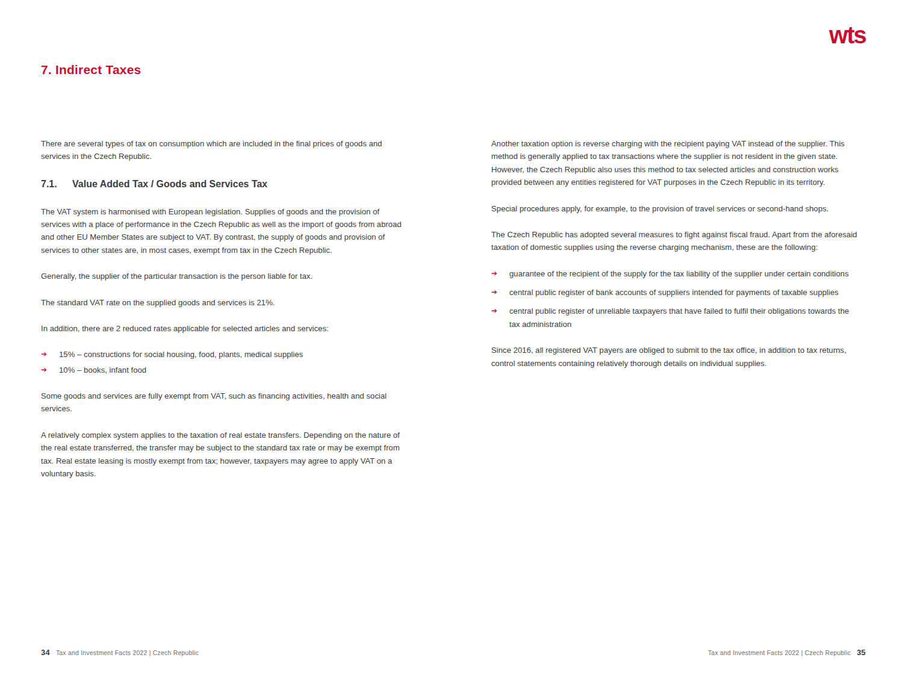wts
7. Indirect Taxes
There are several types of tax on consumption which are included in the final prices of goods and services in the Czech Republic.
7.1. Value Added Tax / Goods and Services Tax
The VAT system is harmonised with European legislation. Supplies of goods and the provision of services with a place of performance in the Czech Republic as well as the import of goods from abroad and other EU Member States are subject to VAT. By contrast, the supply of goods and provision of services to other states are, in most cases, exempt from tax in the Czech Republic.
Generally, the supplier of the particular transaction is the person liable for tax.
The standard VAT rate on the supplied goods and services is 21%.
In addition, there are 2 reduced rates applicable for selected articles and services:
15% – constructions for social housing, food, plants, medical supplies
10% – books, infant food
Some goods and services are fully exempt from VAT, such as financing activities, health and social services.
A relatively complex system applies to the taxation of real estate transfers. Depending on the nature of the real estate transferred, the transfer may be subject to the standard tax rate or may be exempt from tax. Real estate leasing is mostly exempt from tax; however, taxpayers may agree to apply VAT on a voluntary basis.
Another taxation option is reverse charging with the recipient paying VAT instead of the supplier. This method is generally applied to tax transactions where the supplier is not resident in the given state. However, the Czech Republic also uses this method to tax selected articles and construction works provided between any entities registered for VAT purposes in the Czech Republic in its territory.
Special procedures apply, for example, to the provision of travel services or second-hand shops.
The Czech Republic has adopted several measures to fight against fiscal fraud. Apart from the aforesaid taxation of domestic supplies using the reverse charging mechanism, these are the following:
guarantee of the recipient of the supply for the tax liability of the supplier under certain conditions
central public register of bank accounts of suppliers intended for payments of taxable supplies
central public register of unreliable taxpayers that have failed to fulfil their obligations towards the tax administration
Since 2016, all registered VAT payers are obliged to submit to the tax office, in addition to tax returns, control statements containing relatively thorough details on individual supplies.
34 Tax and Investment Facts 2022 | Czech Republic
Tax and Investment Facts 2022 | Czech Republic35